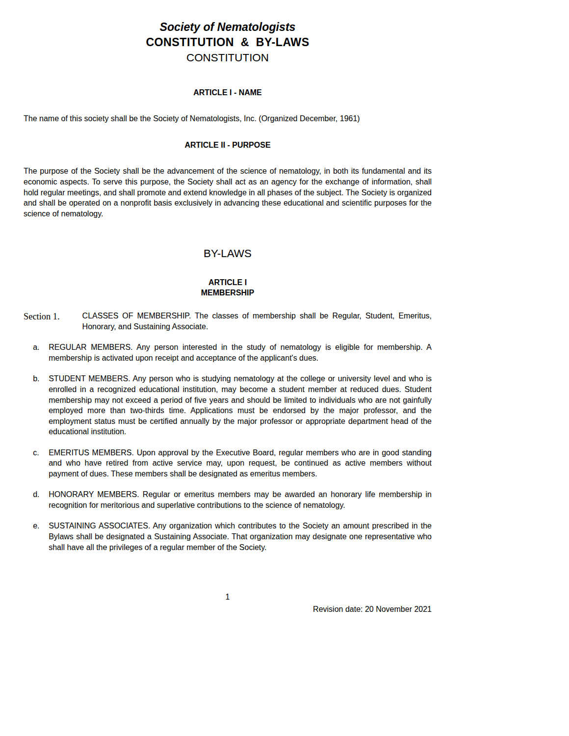Society of Nematologists
CONSTITUTION & BY-LAWS
CONSTITUTION
ARTICLE I - NAME
The name of this society shall be the Society of Nematologists, Inc. (Organized December, 1961)
ARTICLE II - PURPOSE
The purpose of the Society shall be the advancement of the science of nematology, in both its fundamental and its economic aspects. To serve this purpose, the Society shall act as an agency for the exchange of information, shall hold regular meetings, and shall promote and extend knowledge in all phases of the subject. The Society is organized and shall be operated on a nonprofit basis exclusively in advancing these educational and scientific purposes for the science of nematology.
BY-LAWS
ARTICLE I
MEMBERSHIP
Section 1.
CLASSES OF MEMBERSHIP. The classes of membership shall be Regular, Student, Emeritus, Honorary, and Sustaining Associate.
a.
REGULAR MEMBERS. Any person interested in the study of nematology is eligible for membership. A membership is activated upon receipt and acceptance of the applicant's dues.
b.
STUDENT MEMBERS. Any person who is studying nematology at the college or university level and who is enrolled in a recognized educational institution, may become a student member at reduced dues. Student membership may not exceed a period of five years and should be limited to individuals who are not gainfully employed more than two-thirds time. Applications must be endorsed by the major professor, and the employment status must be certified annually by the major professor or appropriate department head of the educational institution.
c.
EMERITUS MEMBERS. Upon approval by the Executive Board, regular members who are in good standing and who have retired from active service may, upon request, be continued as active members without payment of dues. These members shall be designated as emeritus members.
d.
HONORARY MEMBERS. Regular or emeritus members may be awarded an honorary life membership in recognition for meritorious and superlative contributions to the science of nematology.
e.
SUSTAINING ASSOCIATES. Any organization which contributes to the Society an amount prescribed in the Bylaws shall be designated a Sustaining Associate. That organization may designate one representative who shall have all the privileges of a regular member of the Society.
1
Revision date: 20 November 2021